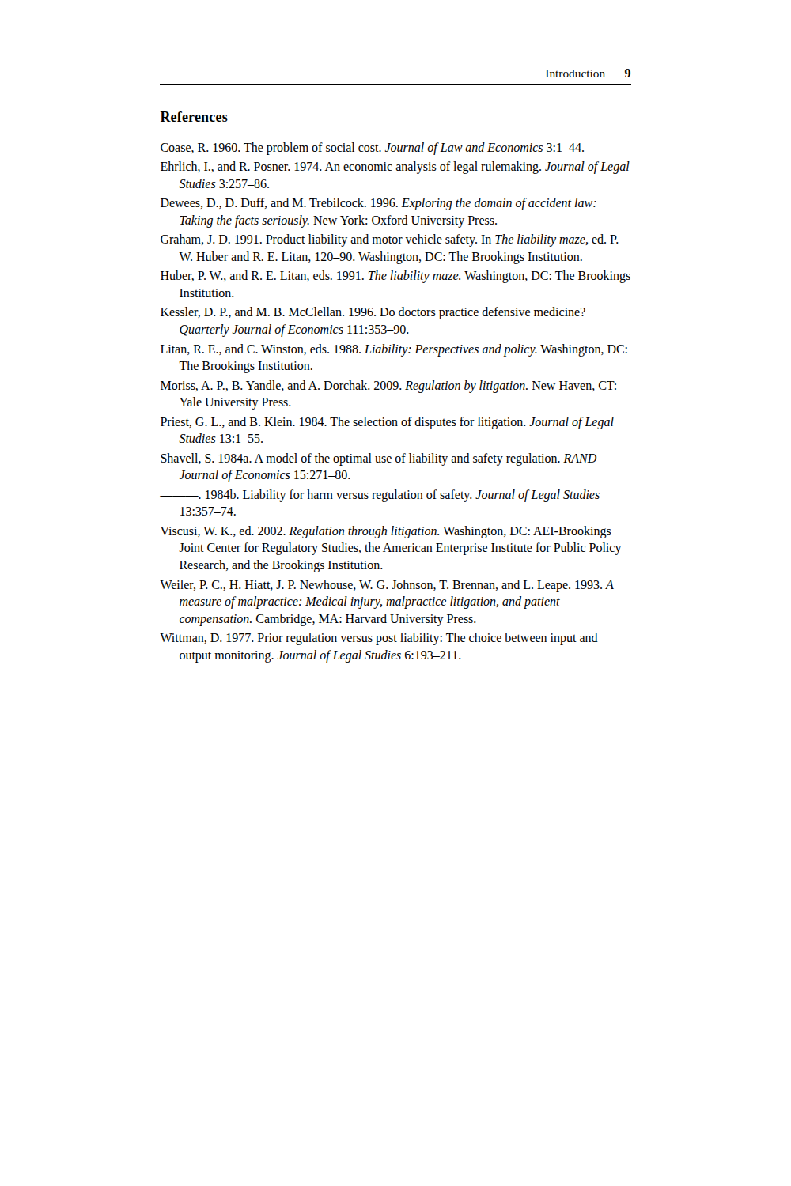Introduction 9
References
Coase, R. 1960. The problem of social cost. Journal of Law and Economics 3:1–44.
Ehrlich, I., and R. Posner. 1974. An economic analysis of legal rulemaking. Journal of Legal Studies 3:257–86.
Dewees, D., D. Duff, and M. Trebilcock. 1996. Exploring the domain of accident law: Taking the facts seriously. New York: Oxford University Press.
Graham, J. D. 1991. Product liability and motor vehicle safety. In The liability maze, ed. P. W. Huber and R. E. Litan, 120–90. Washington, DC: The Brookings Institution.
Huber, P. W., and R. E. Litan, eds. 1991. The liability maze. Washington, DC: The Brookings Institution.
Kessler, D. P., and M. B. McClellan. 1996. Do doctors practice defensive medicine? Quarterly Journal of Economics 111:353–90.
Litan, R. E., and C. Winston, eds. 1988. Liability: Perspectives and policy. Washington, DC: The Brookings Institution.
Moriss, A. P., B. Yandle, and A. Dorchak. 2009. Regulation by litigation. New Haven, CT: Yale University Press.
Priest, G. L., and B. Klein. 1984. The selection of disputes for litigation. Journal of Legal Studies 13:1–55.
Shavell, S. 1984a. A model of the optimal use of liability and safety regulation. RAND Journal of Economics 15:271–80.
———. 1984b. Liability for harm versus regulation of safety. Journal of Legal Studies 13:357–74.
Viscusi, W. K., ed. 2002. Regulation through litigation. Washington, DC: AEI-Brookings Joint Center for Regulatory Studies, the American Enterprise Institute for Public Policy Research, and the Brookings Institution.
Weiler, P. C., H. Hiatt, J. P. Newhouse, W. G. Johnson, T. Brennan, and L. Leape. 1993. A measure of malpractice: Medical injury, malpractice litigation, and patient compensation. Cambridge, MA: Harvard University Press.
Wittman, D. 1977. Prior regulation versus post liability: The choice between input and output monitoring. Journal of Legal Studies 6:193–211.